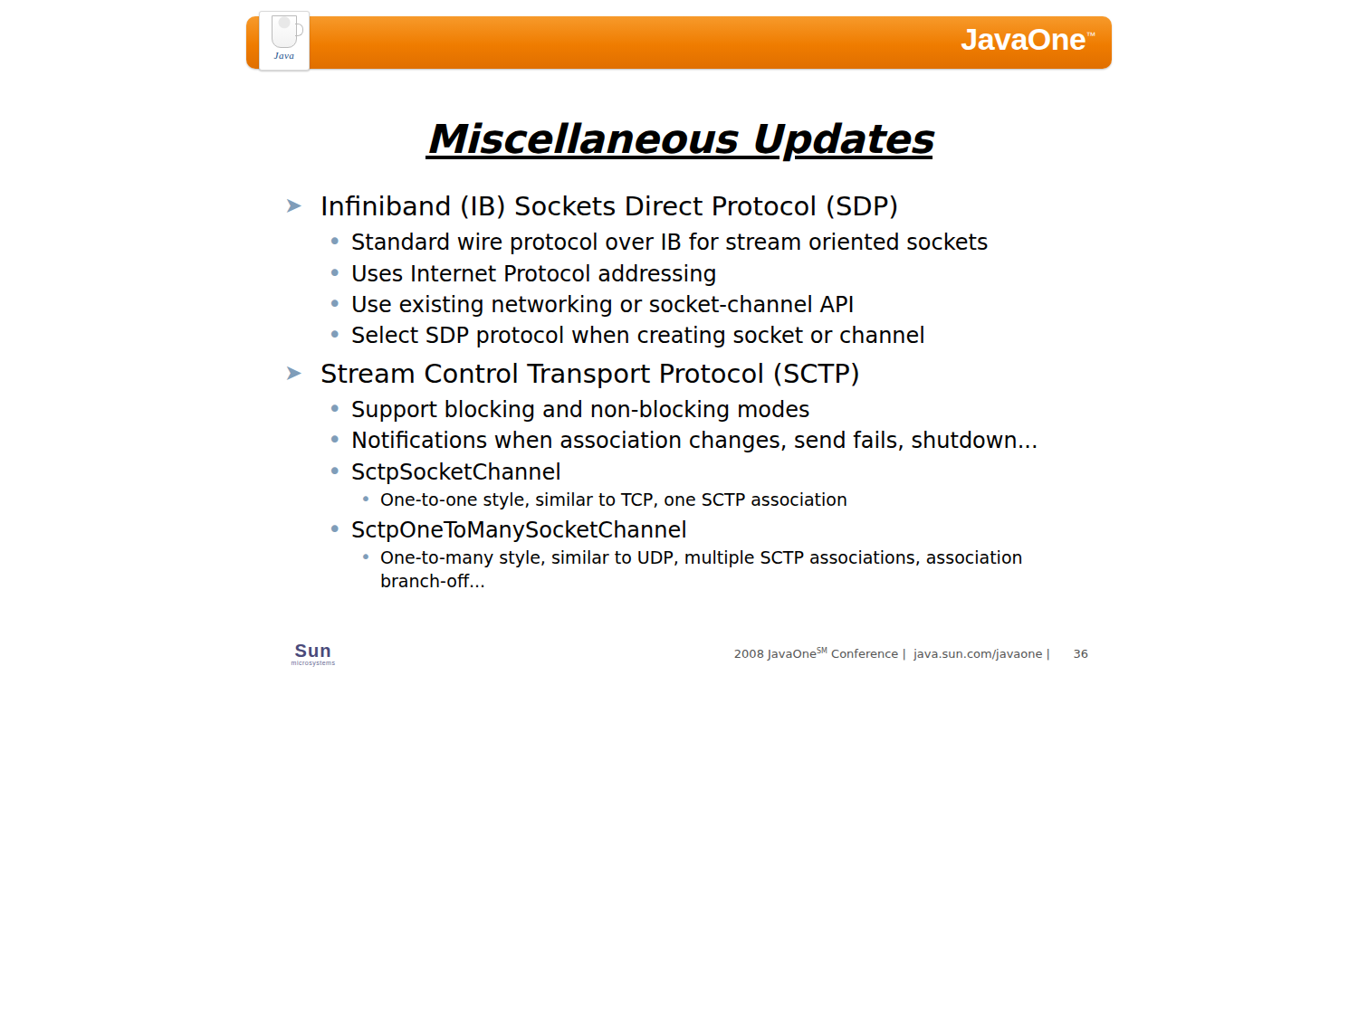Java
JavaOne™
Miscellaneous Updates
Infiniband (IB) Sockets Direct Protocol (SDP)
Standard wire protocol over IB for stream oriented sockets
Uses Internet Protocol addressing
Use existing networking or socket-channel API
Select SDP protocol when creating socket or channel
Stream Control Transport Protocol (SCTP)
Support blocking and non-blocking modes
Notifications when association changes, send fails, shutdown...
SctpSocketChannel
One-to-one style, similar to TCP, one SCTP association
SctpOneToManySocketChannel
One-to-many style, similar to UDP, multiple SCTP associations, association branch-off...
Sun
microsystems
2008 JavaOneSM Conference | java.sun.com/javaone |36